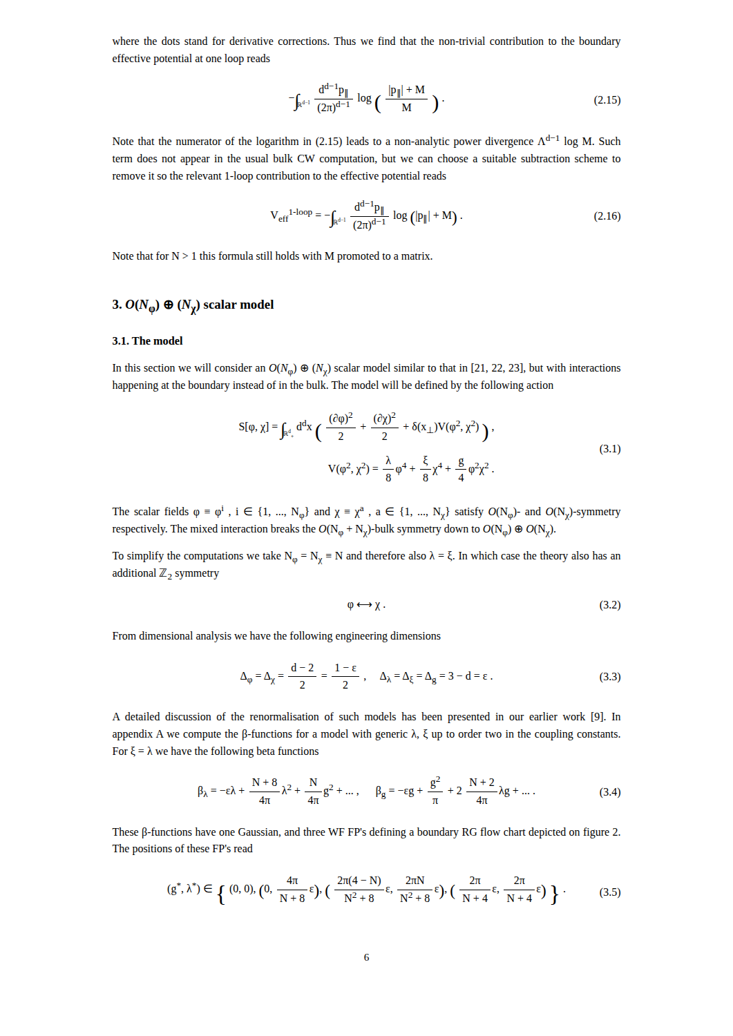where the dots stand for derivative corrections. Thus we find that the non-trivial contribution to the boundary effective potential at one loop reads
−∫ℝd−1 dd−1p∥(2π)d−1 log ( |p∥| + M M ) . (2.15)
Note that the numerator of the logarithm in (2.15) leads to a non-analytic power divergence Λd−1 log M. Such term does not appear in the usual bulk CW computation, but we can choose a suitable subtraction scheme to remove it so the relevant 1-loop contribution to the effective potential reads
Veff1-loop = −∫ℝd−1 dd−1p∥(2π)d−1 log (|p∥| + M) . (2.16)
Note that for N > 1 this formula still holds with M promoted to a matrix.
3. O(Nφ) ⊕ (Nχ) scalar model
3.1. The model
In this section we will consider an O(Nφ) ⊕ (Nχ) scalar model similar to that in [21, 22, 23], but with interactions happening at the boundary instead of in the bulk. The model will be defined by the following action
| S[φ, χ] = ∫ ℝ d + d d x ( (∂φ) 2 2 + (∂χ) 2 2 + δ(x ⊥ )V(φ 2 , χ 2 ) ) , |
| V(φ 2 , χ 2 ) = λ 8 φ 4 + ξ 8 χ 4 + g 4 φ 2 χ 2 . |
(3.1)
The scalar fields φ ≡ φi , i ∈ {1, ..., Nφ} and χ ≡ χa , a ∈ {1, ..., Nχ} satisfy O(Nφ)- and O(Nχ)-symmetry respectively. The mixed interaction breaks the O(Nφ + Nχ)-bulk symmetry down to O(Nφ) ⊕ O(Nχ).
To simplify the computations we take Nφ = Nχ ≡ N and therefore also λ = ξ. In which case the theory also has an additional ℤ2 symmetry
φ ⟷ χ . (3.2)
From dimensional analysis we have the following engineering dimensions
Δφ = Δχ = d − 22 = 1 − ε 2 , Δλ = Δξ = Δg = 3 − d = ε . (3.3)
A detailed discussion of the renormalisation of such models has been presented in our earlier work [9]. In appendix A we compute the β-functions for a model with generic λ, ξ up to order two in the coupling constants. For ξ = λ we have the following beta functions
βλ = −ελ + N + 84πλ2 + N 4πg2 + ... , βg = −εg + g2 π + 2 N + 24πλg + ... . (3.4)
These β-functions have one Gaussian, and three WF FP's defining a boundary RG flow chart depicted on figure 2. The positions of these FP's read
(g*, λ*) ∈ { (0, 0), (0, 4π N + 8ε), ( 2π(4 − N) N2 + 8ε, 2πN N2 + 8ε), ( 2π N + 4ε, 2π N + 4ε) } . (3.5)
6